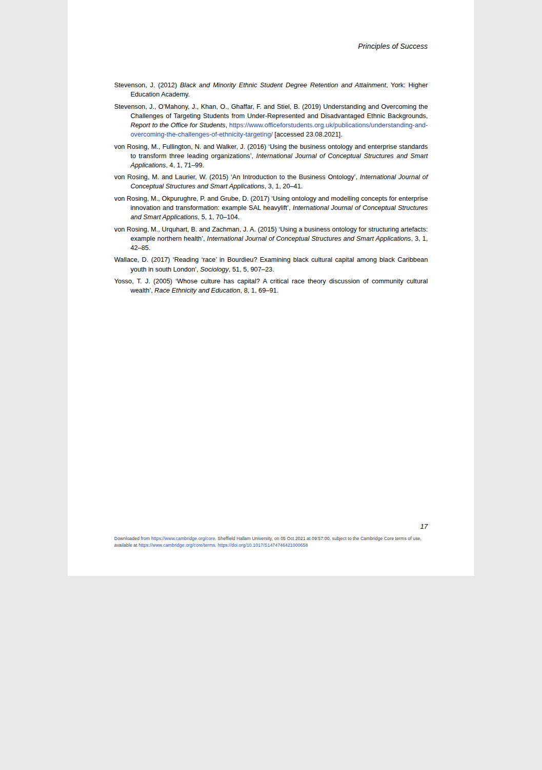Principles of Success
Stevenson, J. (2012) Black and Minority Ethnic Student Degree Retention and Attainment, York: Higher Education Academy.
Stevenson, J., O’Mahony, J., Khan, O., Ghaffar, F. and Stiel, B. (2019) Understanding and Overcoming the Challenges of Targeting Students from Under-Represented and Disadvantaged Ethnic Backgrounds, Report to the Office for Students, https://www.officeforstudents.org.uk/publications/understanding-and-overcoming-the-challenges-of-ethnicity-targeting/ [accessed 23.08.2021].
von Rosing, M., Fullington, N. and Walker, J. (2016) ‘Using the business ontology and enterprise standards to transform three leading organizations’, International Journal of Conceptual Structures and Smart Applications, 4, 1, 71–99.
von Rosing, M. and Laurier, W. (2015) ‘An Introduction to the Business Ontology’, International Journal of Conceptual Structures and Smart Applications, 3, 1, 20–41.
von Rosing, M., Okpurughre, P. and Grube, D. (2017) ‘Using ontology and modelling concepts for enterprise innovation and transformation: example SAL heavylift’, International Journal of Conceptual Structures and Smart Applications, 5, 1, 70–104.
von Rosing, M., Urquhart, B. and Zachman, J. A. (2015) ‘Using a business ontology for structuring artefacts: example northern health’, International Journal of Conceptual Structures and Smart Applications, 3, 1, 42–85.
Wallace, D. (2017) ‘Reading ‘race’ in Bourdieu? Examining black cultural capital among black Caribbean youth in south London’, Sociology, 51, 5, 907–23.
Yosso, T. J. (2005) ‘Whose culture has capital? A critical race theory discussion of community cultural wealth’, Race Ethnicity and Education, 8, 1, 69–91.
17
Downloaded from https://www.cambridge.org/core. Sheffield Hallam University, on 05 Oct 2021 at 09:57:00, subject to the Cambridge Core terms of use, available at https://www.cambridge.org/core/terms. https://doi.org/10.1017/S1474746421000658